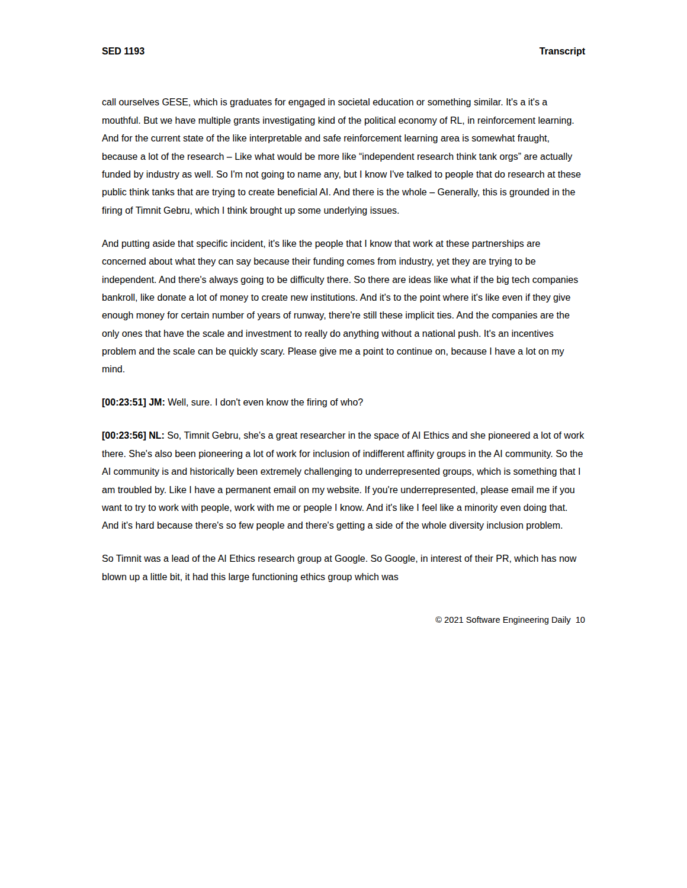SED 1193 Transcript
call ourselves GESE, which is graduates for engaged in societal education or something similar. It's a it's a mouthful. But we have multiple grants investigating kind of the political economy of RL, in reinforcement learning. And for the current state of the like interpretable and safe reinforcement learning area is somewhat fraught, because a lot of the research – Like what would be more like “independent research think tank orgs” are actually funded by industry as well. So I'm not going to name any, but I know I've talked to people that do research at these public think tanks that are trying to create beneficial AI. And there is the whole – Generally, this is grounded in the firing of Timnit Gebru, which I think brought up some underlying issues.
And putting aside that specific incident, it's like the people that I know that work at these partnerships are concerned about what they can say because their funding comes from industry, yet they are trying to be independent. And there's always going to be difficulty there. So there are ideas like what if the big tech companies bankroll, like donate a lot of money to create new institutions. And it's to the point where it's like even if they give enough money for certain number of years of runway, there're still these implicit ties. And the companies are the only ones that have the scale and investment to really do anything without a national push. It's an incentives problem and the scale can be quickly scary. Please give me a point to continue on, because I have a lot on my mind.
[00:23:51] JM: Well, sure. I don't even know the firing of who?
[00:23:56] NL: So, Timnit Gebru, she's a great researcher in the space of AI Ethics and she pioneered a lot of work there. She's also been pioneering a lot of work for inclusion of indifferent affinity groups in the AI community. So the AI community is and historically been extremely challenging to underrepresented groups, which is something that I am troubled by. Like I have a permanent email on my website. If you're underrepresented, please email me if you want to try to work with people, work with me or people I know. And it's like I feel like a minority even doing that. And it's hard because there's so few people and there's getting a side of the whole diversity inclusion problem.
So Timnit was a lead of the AI Ethics research group at Google. So Google, in interest of their PR, which has now blown up a little bit, it had this large functioning ethics group which was
© 2021 Software Engineering Daily 10